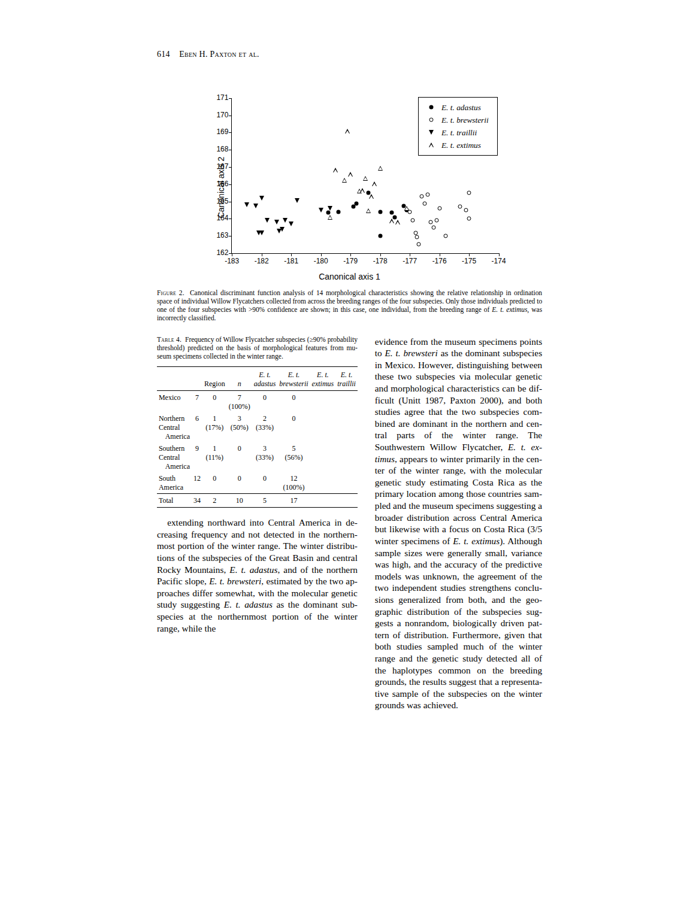614 Eben H. Paxton et al.
Canonical axis 2
171
170
169
168
167
166
165
164
163
162
-183
-182
-181
-180
-179
-178
-177
-176
-175
-174
Canonical axis 1
| | E. t. adastus |
| | E. t. brewsterii |
| | E. t. traillii |
| | E. t. extimus |
Figure 2. Canonical discriminant function analysis of 14 morphological characteristics showing the relative relationship in ordination space of individual Willow Flycatchers collected from across the breeding ranges of the four subspecies. Only those individuals predicted to one of the four subspecies with >90% confidence are shown; in this case, one individual, from the breeding range of E. t. extimus, was incorrectly classified.
Table 4. Frequency of Willow Flycatcher subspecies (≥90% probability threshold) predicted on the basis of morphological features from museum specimens collected in the winter range.
| Region | n | E. t. adastus | E. t. brewsterii | E. t. extimus | E. t. traillii |
| --- | --- | --- | --- | --- | --- |
| Mexico | 7 | 0 | 7 (100%) | 0 | 0 |
| Northern Central America | 6 | 1 (17%) | 3 (50%) | 2 (33%) | 0 |
| Southern Central America | 9 | 1 (11%) | 0 | 3 (33%) | 5 (56%) |
| South America | 12 | 0 | 0 | 0 | 12 (100%) |
| Total | 34 | 2 | 10 | 5 | 17 |
extending northward into Central America in decreasing frequency and not detected in the northernmost portion of the winter range. The winter distributions of the subspecies of the Great Basin and central Rocky Mountains, E. t. adastus, and of the northern Pacific slope, E. t. brewsteri, estimated by the two approaches differ somewhat, with the molecular genetic study suggesting E. t. adastus as the dominant subspecies at the northernmost portion of the winter range, while the
evidence from the museum specimens points to E. t. brewsteri as the dominant subspecies in Mexico. However, distinguishing between these two subspecies via molecular genetic and morphological characteristics can be difficult (Unitt 1987, Paxton 2000), and both studies agree that the two subspecies combined are dominant in the northern and central parts of the winter range. The Southwestern Willow Flycatcher, E. t. extimus, appears to winter primarily in the center of the winter range, with the molecular genetic study estimating Costa Rica as the primary location among those countries sampled and the museum specimens suggesting a broader distribution across Central America but likewise with a focus on Costa Rica (3/5 winter specimens of E. t. extimus). Although sample sizes were generally small, variance was high, and the accuracy of the predictive models was unknown, the agreement of the two independent studies strengthens conclusions generalized from both, and the geographic distribution of the subspecies suggests a nonrandom, biologically driven pattern of distribution. Furthermore, given that both studies sampled much of the winter range and the genetic study detected all of the haplotypes common on the breeding grounds, the results suggest that a representative sample of the subspecies on the winter grounds was achieved.